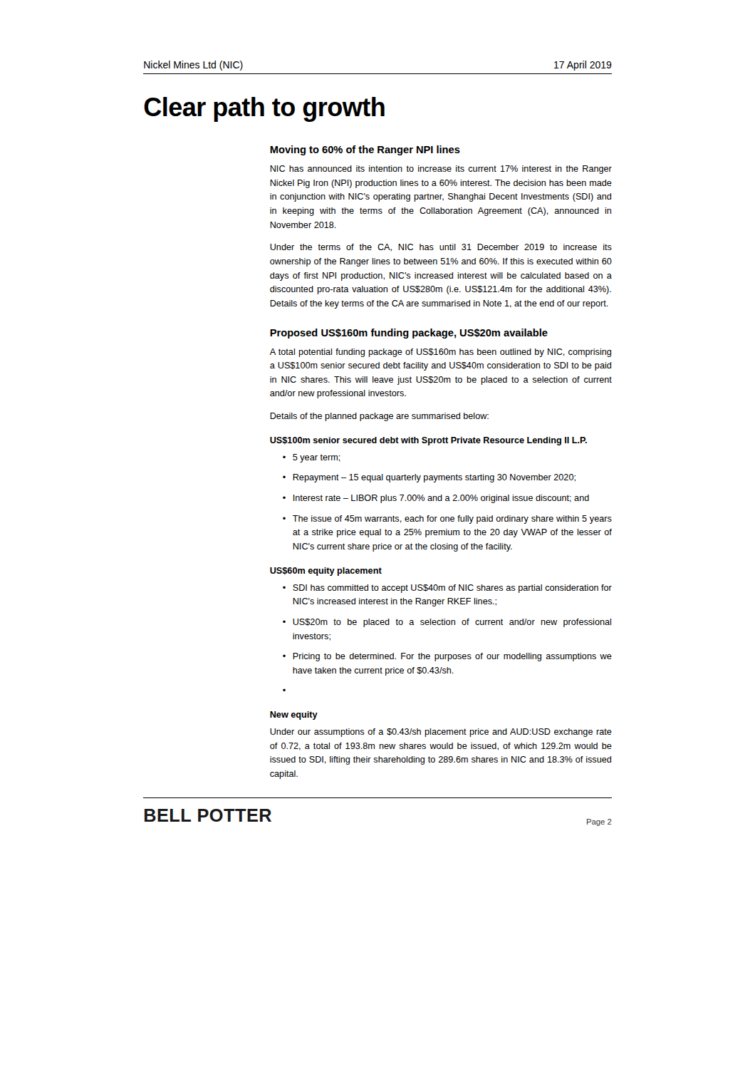Nickel Mines Ltd (NIC)
17 April 2019
Clear path to growth
Moving to 60% of the Ranger NPI lines
NIC has announced its intention to increase its current 17% interest in the Ranger Nickel Pig Iron (NPI) production lines to a 60% interest. The decision has been made in conjunction with NIC's operating partner, Shanghai Decent Investments (SDI) and in keeping with the terms of the Collaboration Agreement (CA), announced in November 2018.
Under the terms of the CA, NIC has until 31 December 2019 to increase its ownership of the Ranger lines to between 51% and 60%. If this is executed within 60 days of first NPI production, NIC's increased interest will be calculated based on a discounted pro-rata valuation of US$280m (i.e. US$121.4m for the additional 43%). Details of the key terms of the CA are summarised in Note 1, at the end of our report.
Proposed US$160m funding package, US$20m available
A total potential funding package of US$160m has been outlined by NIC, comprising a US$100m senior secured debt facility and US$40m consideration to SDI to be paid in NIC shares. This will leave just US$20m to be placed to a selection of current and/or new professional investors.
Details of the planned package are summarised below:
US$100m senior secured debt with Sprott Private Resource Lending II L.P.
5 year term;
Repayment – 15 equal quarterly payments starting 30 November 2020;
Interest rate – LIBOR plus 7.00% and a 2.00% original issue discount; and
The issue of 45m warrants, each for one fully paid ordinary share within 5 years at a strike price equal to a 25% premium to the 20 day VWAP of the lesser of NIC's current share price or at the closing of the facility.
US$60m equity placement
SDI has committed to accept US$40m of NIC shares as partial consideration for NIC's increased interest in the Ranger RKEF lines.;
US$20m to be placed to a selection of current and/or new professional investors;
Pricing to be determined. For the purposes of our modelling assumptions we have taken the current price of $0.43/sh.
New equity
Under our assumptions of a $0.43/sh placement price and AUD:USD exchange rate of 0.72, a total of 193.8m new shares would be issued, of which 129.2m would be issued to SDI, lifting their shareholding to 289.6m shares in NIC and 18.3% of issued capital.
BELL POTTER
Page 2